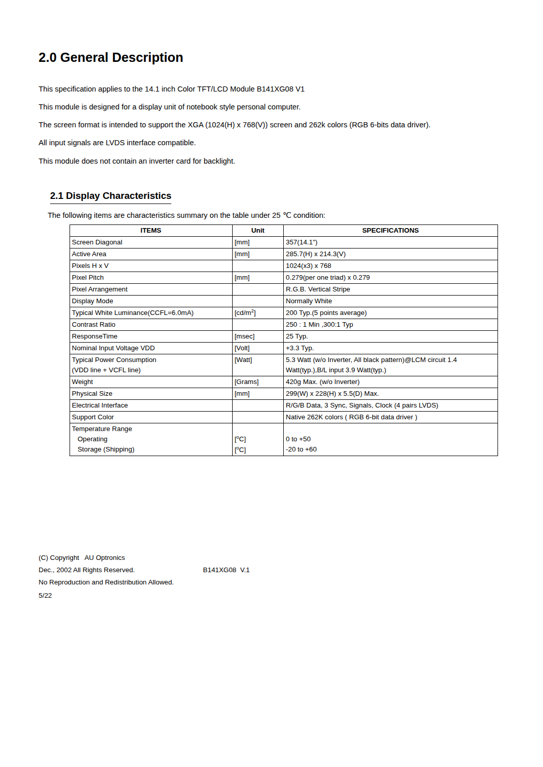2.0 General Description
This specification applies to the 14.1 inch Color TFT/LCD Module B141XG08 V1
This module is designed for a display unit of notebook style personal computer.
The screen format is intended to support the XGA (1024(H) x 768(V)) screen and 262k colors (RGB 6-bits data driver).
All input signals are LVDS interface compatible.
This module does not contain an inverter card for backlight.
2.1 Display Characteristics
The following items are characteristics summary on the table under 25 ℃ condition:
| ITEMS | Unit | SPECIFICATIONS |
| --- | --- | --- |
| Screen Diagonal | [mm] | 357(14.1") |
| Active Area | [mm] | 285.7(H) x 214.3(V) |
| Pixels H x V | | 1024(x3) x 768 |
| Pixel Pitch | [mm] | 0.279(per one triad) x 0.279 |
| Pixel Arrangement | | R.G.B. Vertical Stripe |
| Display Mode | | Normally White |
| Typical White Luminance(CCFL=6.0mA) | [cd/m 2 ] | 200 Typ.(5 points average) |
| Contrast Ratio | | 250 : 1 Min ,300:1 Typ |
| ResponseTime | [msec] | 25 Typ. |
| Nominal Input Voltage VDD | [Volt] | +3.3 Typ. |
| Typical Power Consumption (VDD line + VCFL line) | [Watt] | 5.3 Watt (w/o Inverter, All black pattern)@LCM circuit 1.4 Watt(typ.),B/L input 3.9 Watt(typ.) |
| Weight | [Grams] | 420g Max. (w/o Inverter) |
| Physical Size | [mm] | 299(W) x 228(H) x 5.5(D) Max. |
| Electrical Interface | | R/G/B Data, 3 Sync, Signals, Clock (4 pairs LVDS) |
| Support Color | | Native 262K colors ( RGB 6-bit data driver ) |
| Temperature Range Operating Storage (Shipping) | [ o C] [ o C] | 0 to +50 -20 to +60 |
(C) Copyright AU Optronics Dec., 2002 All Rights Reserved.B141XG08 V.1 No Reproduction and Redistribution Allowed.
5/22